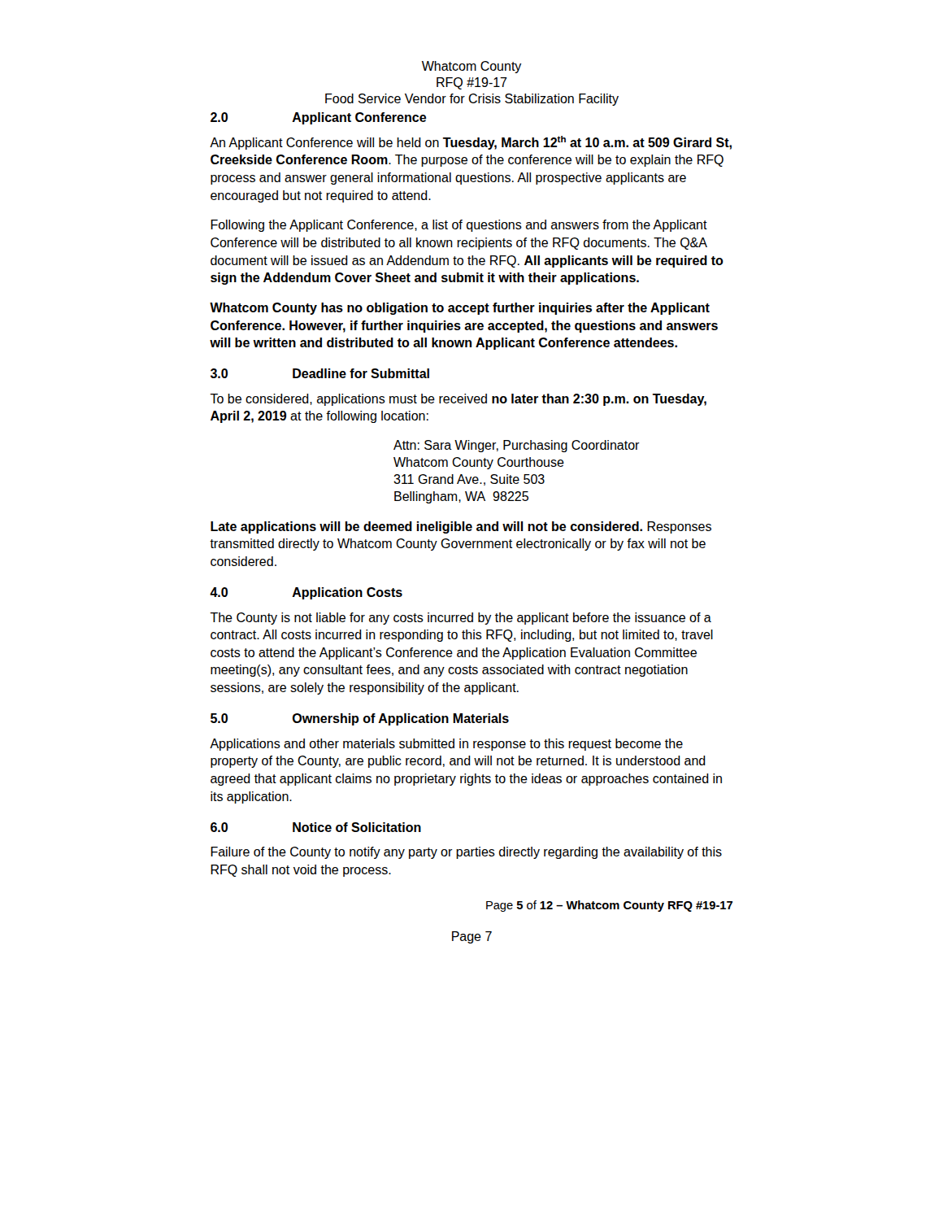Whatcom County
RFQ #19-17
Food Service Vendor for Crisis Stabilization Facility
2.0 Applicant Conference
An Applicant Conference will be held on Tuesday, March 12th at 10 a.m. at 509 Girard St, Creekside Conference Room. The purpose of the conference will be to explain the RFQ process and answer general informational questions. All prospective applicants are encouraged but not required to attend.
Following the Applicant Conference, a list of questions and answers from the Applicant Conference will be distributed to all known recipients of the RFQ documents. The Q&A document will be issued as an Addendum to the RFQ. All applicants will be required to sign the Addendum Cover Sheet and submit it with their applications.
Whatcom County has no obligation to accept further inquiries after the Applicant Conference. However, if further inquiries are accepted, the questions and answers will be written and distributed to all known Applicant Conference attendees.
3.0 Deadline for Submittal
To be considered, applications must be received no later than 2:30 p.m. on Tuesday, April 2, 2019 at the following location:
Attn: Sara Winger, Purchasing Coordinator
Whatcom County Courthouse
311 Grand Ave., Suite 503
Bellingham, WA 98225
Late applications will be deemed ineligible and will not be considered. Responses transmitted directly to Whatcom County Government electronically or by fax will not be considered.
4.0 Application Costs
The County is not liable for any costs incurred by the applicant before the issuance of a contract. All costs incurred in responding to this RFQ, including, but not limited to, travel costs to attend the Applicant’s Conference and the Application Evaluation Committee meeting(s), any consultant fees, and any costs associated with contract negotiation sessions, are solely the responsibility of the applicant.
5.0 Ownership of Application Materials
Applications and other materials submitted in response to this request become the property of the County, are public record, and will not be returned. It is understood and agreed that applicant claims no proprietary rights to the ideas or approaches contained in its application.
6.0 Notice of Solicitation
Failure of the County to notify any party or parties directly regarding the availability of this RFQ shall not void the process.
Page 5 of 12 – Whatcom County RFQ #19-17
Page 7